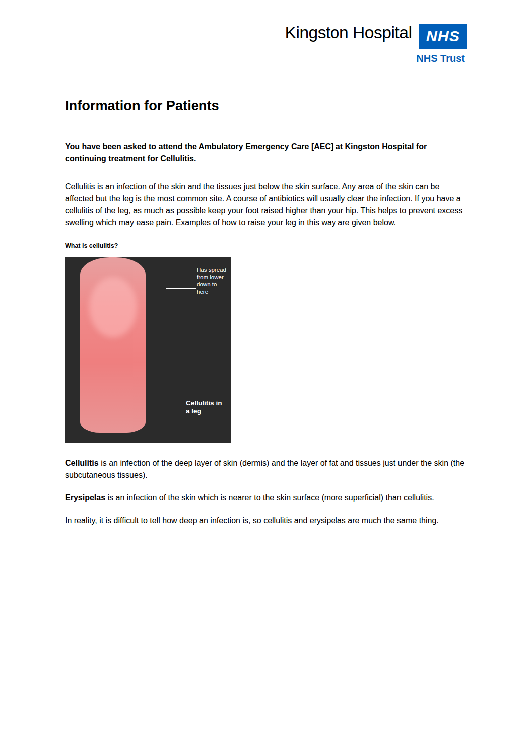Kingston Hospital NHS
NHS Trust
Information for Patients
You have been asked to attend the Ambulatory Emergency Care [AEC] at Kingston Hospital for continuing treatment for Cellulitis.
Cellulitis is an infection of the skin and the tissues just below the skin surface. Any area of the skin can be affected but the leg is the most common site. A course of antibiotics will usually clear the infection. If you have a cellulitis of the leg, as much as possible keep your foot raised higher than your hip. This helps to prevent excess swelling which may ease pain. Examples of how to raise your leg in this way are given below.
What is cellulitis?
Has spread from lower down to here
Cellulitis in a leg
Cellulitis is an infection of the deep layer of skin (dermis) and the layer of fat and tissues just under the skin (the subcutaneous tissues).
Erysipelas is an infection of the skin which is nearer to the skin surface (more superficial) than cellulitis.
In reality, it is difficult to tell how deep an infection is, so cellulitis and erysipelas are much the same thing.